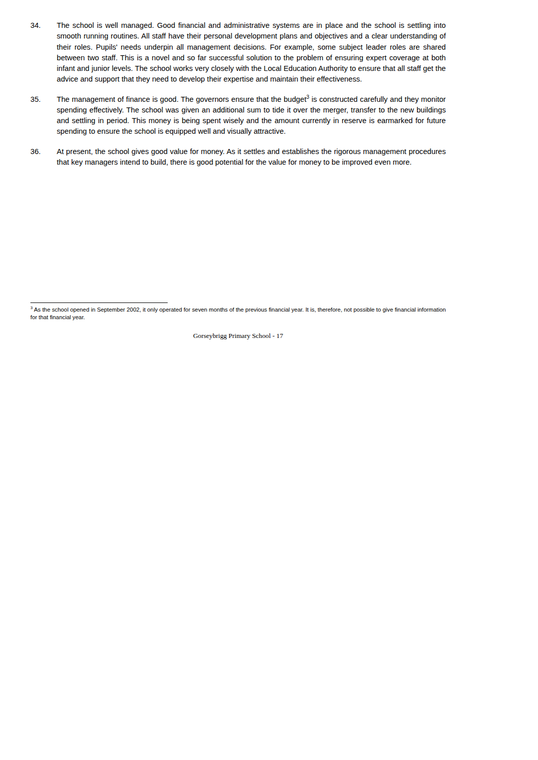34. The school is well managed. Good financial and administrative systems are in place and the school is settling into smooth running routines. All staff have their personal development plans and objectives and a clear understanding of their roles. Pupils' needs underpin all management decisions. For example, some subject leader roles are shared between two staff. This is a novel and so far successful solution to the problem of ensuring expert coverage at both infant and junior levels. The school works very closely with the Local Education Authority to ensure that all staff get the advice and support that they need to develop their expertise and maintain their effectiveness.
35. The management of finance is good. The governors ensure that the budget3 is constructed carefully and they monitor spending effectively. The school was given an additional sum to tide it over the merger, transfer to the new buildings and settling in period. This money is being spent wisely and the amount currently in reserve is earmarked for future spending to ensure the school is equipped well and visually attractive.
36. At present, the school gives good value for money. As it settles and establishes the rigorous management procedures that key managers intend to build, there is good potential for the value for money to be improved even more.
3 As the school opened in September 2002, it only operated for seven months of the previous financial year. It is, therefore, not possible to give financial information for that financial year.
Gorseybrigg Primary School - 17